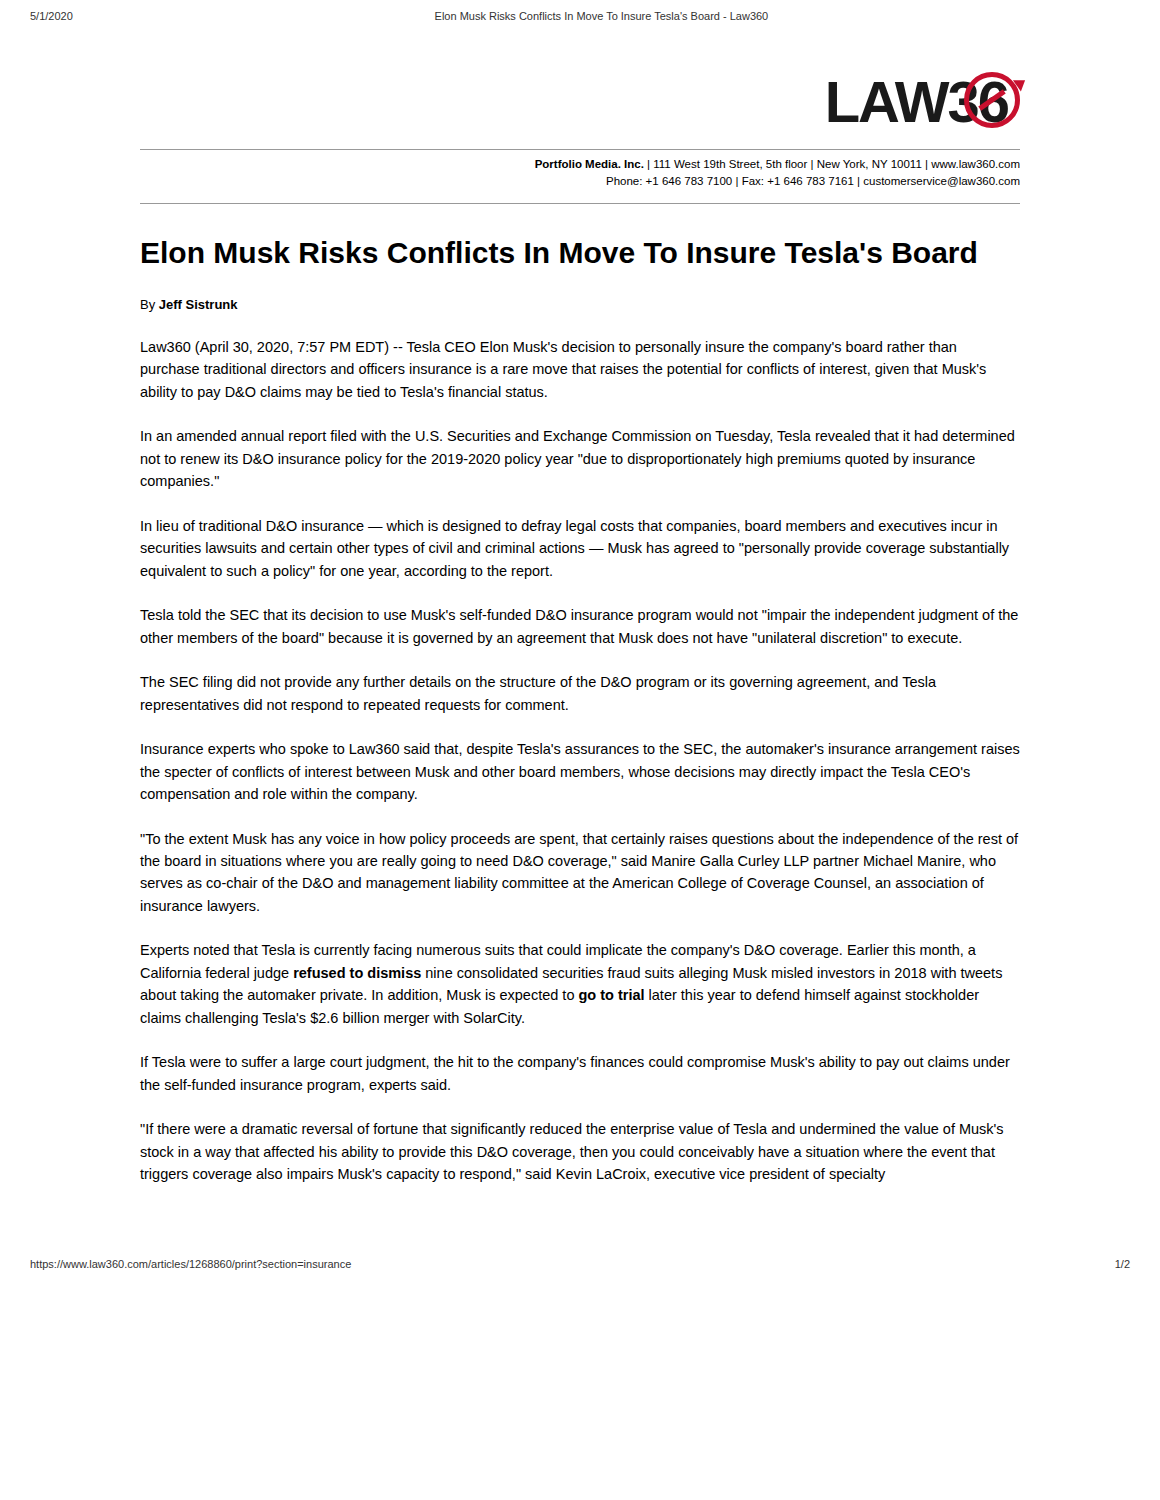5/1/2020
Elon Musk Risks Conflicts In Move To Insure Tesla's Board - Law360
LAW36
Portfolio Media. Inc. | 111 West 19th Street, 5th floor | New York, NY 10011 | www.law360.com
Phone: +1 646 783 7100 | Fax: +1 646 783 7161 | customerservice@law360.com
Elon Musk Risks Conflicts In Move To Insure Tesla's Board
By Jeff Sistrunk
Law360 (April 30, 2020, 7:57 PM EDT) -- Tesla CEO Elon Musk's decision to personally insure the company's board rather than purchase traditional directors and officers insurance is a rare move that raises the potential for conflicts of interest, given that Musk's ability to pay D&O claims may be tied to Tesla's financial status.
In an amended annual report filed with the U.S. Securities and Exchange Commission on Tuesday, Tesla revealed that it had determined not to renew its D&O insurance policy for the 2019-2020 policy year "due to disproportionately high premiums quoted by insurance companies."
In lieu of traditional D&O insurance — which is designed to defray legal costs that companies, board members and executives incur in securities lawsuits and certain other types of civil and criminal actions — Musk has agreed to "personally provide coverage substantially equivalent to such a policy" for one year, according to the report.
Tesla told the SEC that its decision to use Musk's self-funded D&O insurance program would not "impair the independent judgment of the other members of the board" because it is governed by an agreement that Musk does not have "unilateral discretion" to execute.
The SEC filing did not provide any further details on the structure of the D&O program or its governing agreement, and Tesla representatives did not respond to repeated requests for comment.
Insurance experts who spoke to Law360 said that, despite Tesla's assurances to the SEC, the automaker's insurance arrangement raises the specter of conflicts of interest between Musk and other board members, whose decisions may directly impact the Tesla CEO's compensation and role within the company.
"To the extent Musk has any voice in how policy proceeds are spent, that certainly raises questions about the independence of the rest of the board in situations where you are really going to need D&O coverage," said Manire Galla Curley LLP partner Michael Manire, who serves as co-chair of the D&O and management liability committee at the American College of Coverage Counsel, an association of insurance lawyers.
Experts noted that Tesla is currently facing numerous suits that could implicate the company's D&O coverage. Earlier this month, a California federal judge refused to dismiss nine consolidated securities fraud suits alleging Musk misled investors in 2018 with tweets about taking the automaker private. In addition, Musk is expected to go to trial later this year to defend himself against stockholder claims challenging Tesla's $2.6 billion merger with SolarCity.
If Tesla were to suffer a large court judgment, the hit to the company's finances could compromise Musk's ability to pay out claims under the self-funded insurance program, experts said.
"If there were a dramatic reversal of fortune that significantly reduced the enterprise value of Tesla and undermined the value of Musk's stock in a way that affected his ability to provide this D&O coverage, then you could conceivably have a situation where the event that triggers coverage also impairs Musk's capacity to respond," said Kevin LaCroix, executive vice president of specialty
https://www.law360.com/articles/1268860/print?section=insurance
1/2